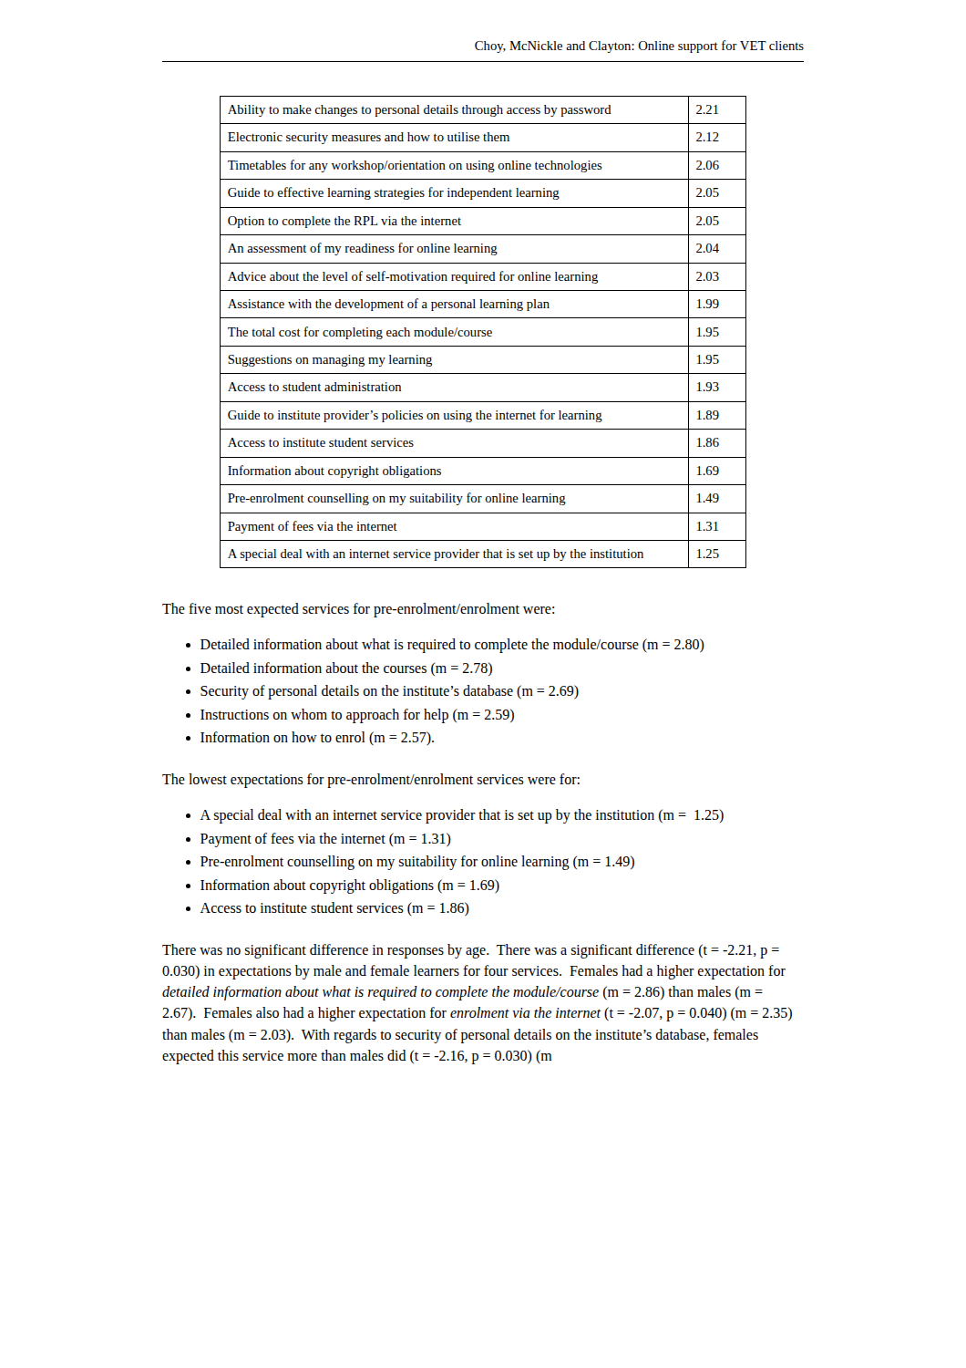Choy, McNickle and Clayton: Online support for VET clients
| Ability to make changes to personal details through access by password | 2.21 |
| Electronic security measures and how to utilise them | 2.12 |
| Timetables for any workshop/orientation on using online technologies | 2.06 |
| Guide to effective learning strategies for independent learning | 2.05 |
| Option to complete the RPL via the internet | 2.05 |
| An assessment of my readiness for online learning | 2.04 |
| Advice about the level of self-motivation required for online learning | 2.03 |
| Assistance with the development of a personal learning plan | 1.99 |
| The total cost for completing each module/course | 1.95 |
| Suggestions on managing my learning | 1.95 |
| Access to student administration | 1.93 |
| Guide to institute provider’s policies on using the internet for learning | 1.89 |
| Access to institute student services | 1.86 |
| Information about copyright obligations | 1.69 |
| Pre-enrolment counselling on my suitability for online learning | 1.49 |
| Payment of fees via the internet | 1.31 |
| A special deal with an internet service provider that is set up by the institution | 1.25 |
The five most expected services for pre-enrolment/enrolment were:
Detailed information about what is required to complete the module/course (m = 2.80)
Detailed information about the courses (m = 2.78)
Security of personal details on the institute’s database (m = 2.69)
Instructions on whom to approach for help (m = 2.59)
Information on how to enrol (m = 2.57).
The lowest expectations for pre-enrolment/enrolment services were for:
A special deal with an internet service provider that is set up by the institution (m = 1.25)
Payment of fees via the internet (m = 1.31)
Pre-enrolment counselling on my suitability for online learning (m = 1.49)
Information about copyright obligations (m = 1.69)
Access to institute student services (m = 1.86)
There was no significant difference in responses by age. There was a significant difference (t = -2.21, p = 0.030) in expectations by male and female learners for four services. Females had a higher expectation for detailed information about what is required to complete the module/course (m = 2.86) than males (m = 2.67). Females also had a higher expectation for enrolment via the internet (t = -2.07, p = 0.040) (m = 2.35) than males (m = 2.03). With regards to security of personal details on the institute’s database, females expected this service more than males did (t = -2.16, p = 0.030) (m